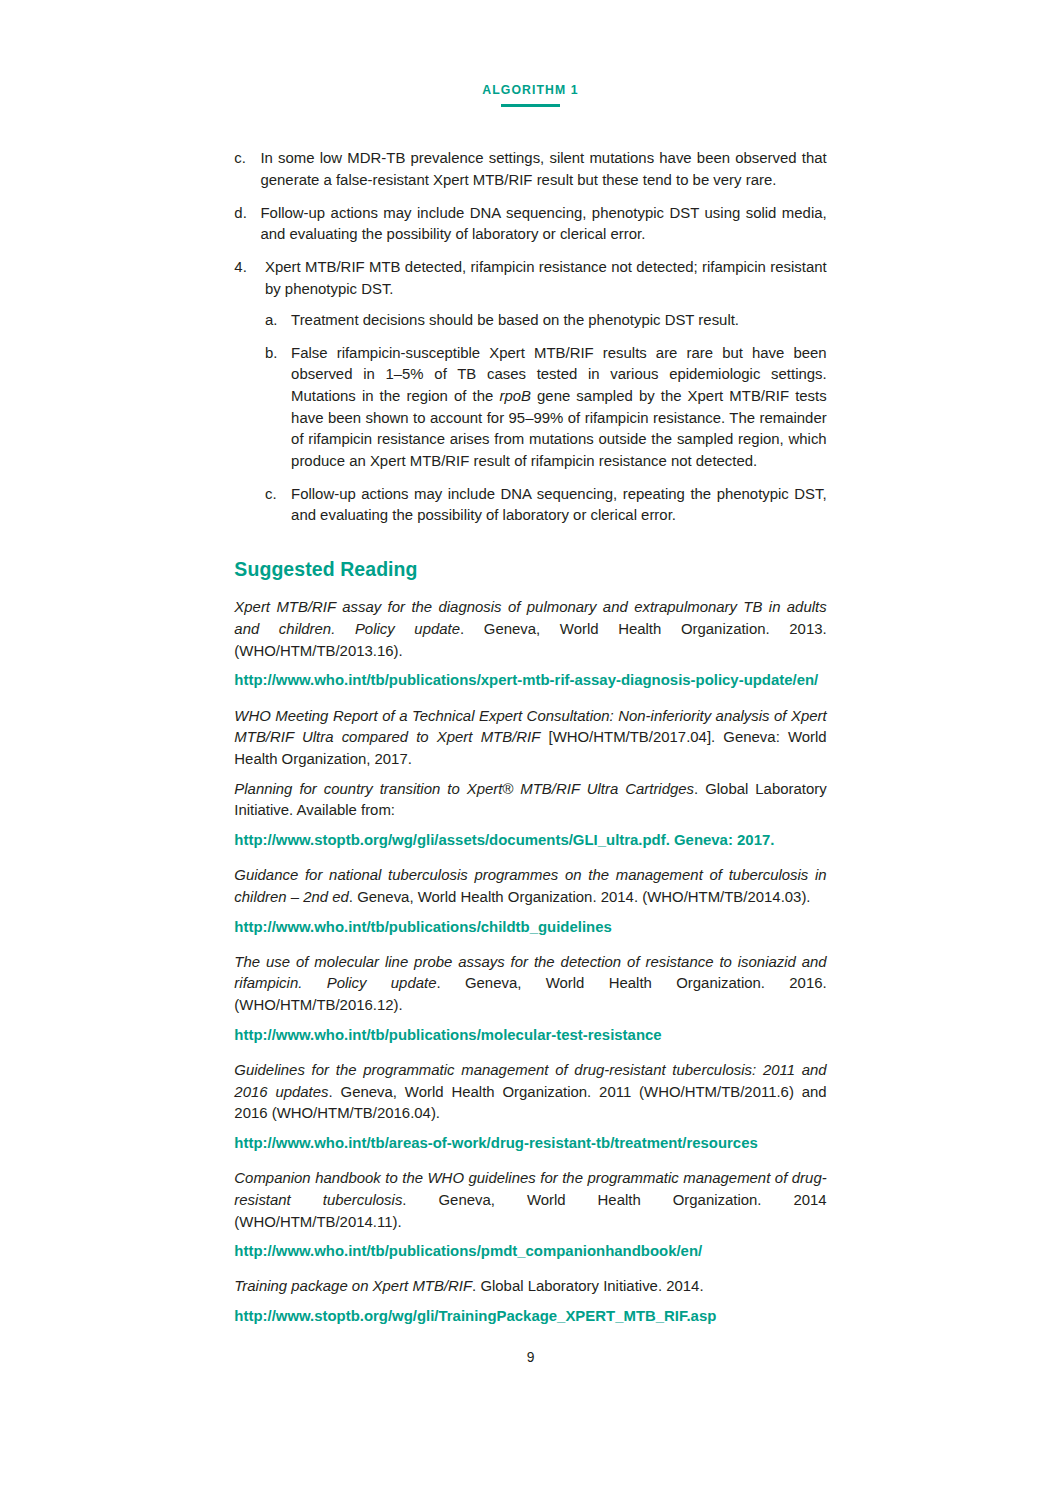Algorithm 1
c. In some low MDR-TB prevalence settings, silent mutations have been observed that generate a false-resistant Xpert MTB/RIF result but these tend to be very rare.
d. Follow-up actions may include DNA sequencing, phenotypic DST using solid media, and evaluating the possibility of laboratory or clerical error.
4. Xpert MTB/RIF MTB detected, rifampicin resistance not detected; rifampicin resistant by phenotypic DST.
a. Treatment decisions should be based on the phenotypic DST result.
b. False rifampicin-susceptible Xpert MTB/RIF results are rare but have been observed in 1–5% of TB cases tested in various epidemiologic settings. Mutations in the region of the rpoB gene sampled by the Xpert MTB/RIF tests have been shown to account for 95–99% of rifampicin resistance. The remainder of rifampicin resistance arises from mutations outside the sampled region, which produce an Xpert MTB/RIF result of rifampicin resistance not detected.
c. Follow-up actions may include DNA sequencing, repeating the phenotypic DST, and evaluating the possibility of laboratory or clerical error.
Suggested Reading
Xpert MTB/RIF assay for the diagnosis of pulmonary and extrapulmonary TB in adults and children. Policy update. Geneva, World Health Organization. 2013. (WHO/HTM/TB/2013.16).
http://www.who.int/tb/publications/xpert-mtb-rif-assay-diagnosis-policy-update/en/
WHO Meeting Report of a Technical Expert Consultation: Non-inferiority analysis of Xpert MTB/RIF Ultra compared to Xpert MTB/RIF [WHO/HTM/TB/2017.04]. Geneva: World Health Organization, 2017.
Planning for country transition to Xpert® MTB/RIF Ultra Cartridges. Global Laboratory Initiative. Available from:
http://www.stoptb.org/wg/gli/assets/documents/GLI_ultra.pdf. Geneva: 2017.
Guidance for national tuberculosis programmes on the management of tuberculosis in children – 2nd ed. Geneva, World Health Organization. 2014. (WHO/HTM/TB/2014.03).
http://www.who.int/tb/publications/childtb_guidelines
The use of molecular line probe assays for the detection of resistance to isoniazid and rifampicin. Policy update. Geneva, World Health Organization. 2016. (WHO/HTM/TB/2016.12).
http://www.who.int/tb/publications/molecular-test-resistance
Guidelines for the programmatic management of drug-resistant tuberculosis: 2011 and 2016 updates. Geneva, World Health Organization. 2011 (WHO/HTM/TB/2011.6) and 2016 (WHO/HTM/TB/2016.04).
http://www.who.int/tb/areas-of-work/drug-resistant-tb/treatment/resources
Companion handbook to the WHO guidelines for the programmatic management of drug-resistant tuberculosis. Geneva, World Health Organization. 2014 (WHO/HTM/TB/2014.11).
http://www.who.int/tb/publications/pmdt_companionhandbook/en/
Training package on Xpert MTB/RIF. Global Laboratory Initiative. 2014.
http://www.stoptb.org/wg/gli/TrainingPackage_XPERT_MTB_RIF.asp
9